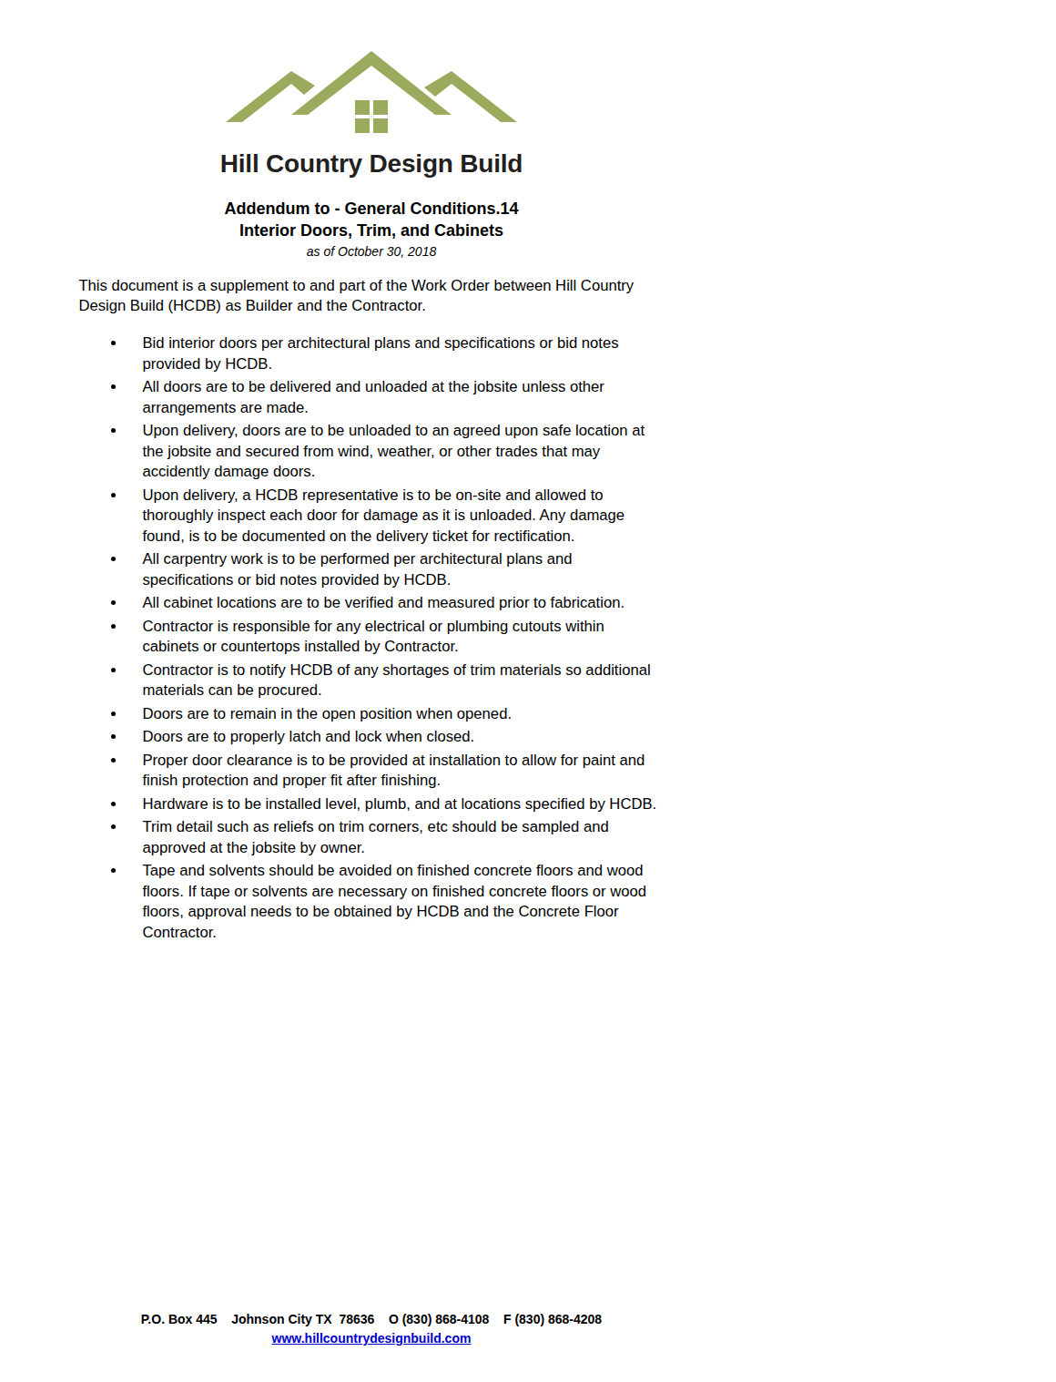Hill Country Design Build
Addendum to - General Conditions.14 Interior Doors, Trim, and Cabinets
as of October 30, 2018
This document is a supplement to and part of the Work Order between Hill Country Design Build (HCDB) as Builder and the Contractor.
Bid interior doors per architectural plans and specifications or bid notes provided by HCDB.
All doors are to be delivered and unloaded at the jobsite unless other arrangements are made.
Upon delivery, doors are to be unloaded to an agreed upon safe location at the jobsite and secured from wind, weather, or other trades that may accidently damage doors.
Upon delivery, a HCDB representative is to be on-site and allowed to thoroughly inspect each door for damage as it is unloaded. Any damage found, is to be documented on the delivery ticket for rectification.
All carpentry work is to be performed per architectural plans and specifications or bid notes provided by HCDB.
All cabinet locations are to be verified and measured prior to fabrication.
Contractor is responsible for any electrical or plumbing cutouts within cabinets or countertops installed by Contractor.
Contractor is to notify HCDB of any shortages of trim materials so additional materials can be procured.
Doors are to remain in the open position when opened.
Doors are to properly latch and lock when closed.
Proper door clearance is to be provided at installation to allow for paint and finish protection and proper fit after finishing.
Hardware is to be installed level, plumb, and at locations specified by HCDB.
Trim detail such as reliefs on trim corners, etc should be sampled and approved at the jobsite by owner.
Tape and solvents should be avoided on finished concrete floors and wood floors. If tape or solvents are necessary on finished concrete floors or wood floors, approval needs to be obtained by HCDB and the Concrete Floor Contractor.
P.O. Box 445 Johnson City TX 78636 O (830) 868-4108 F (830) 868-4208
www.hillcountrydesignbuild.com